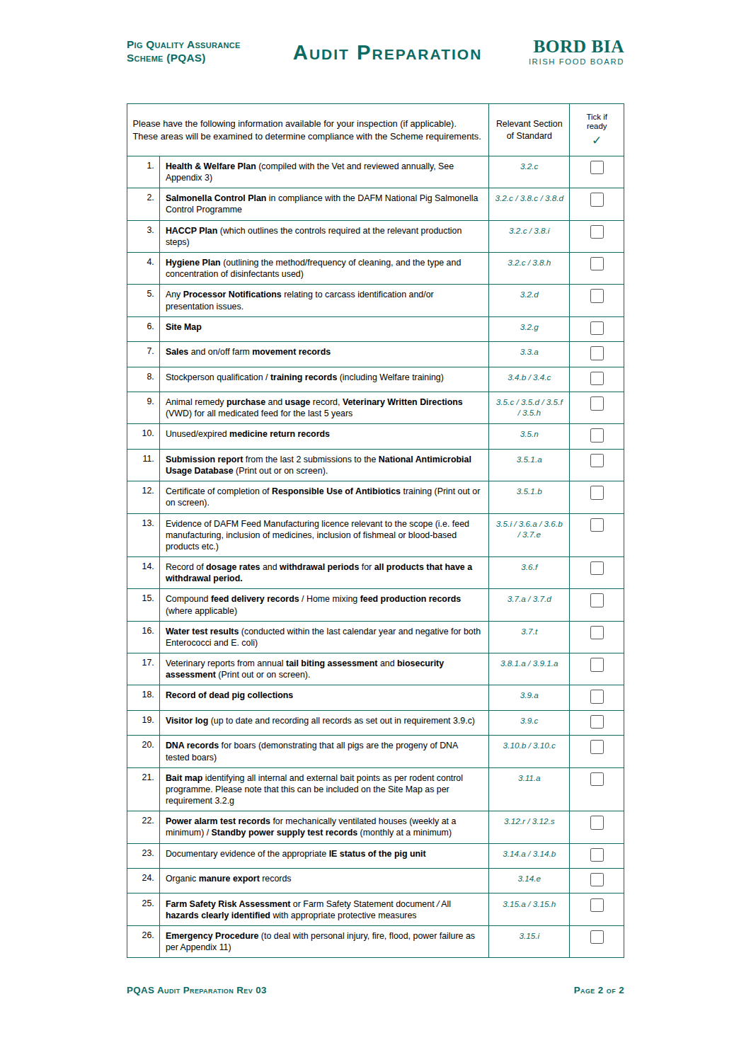Pig Quality Assurance
Scheme (PQAS)
Audit Preparation
BORD BIA
IRISH FOOD BOARD
| Please have the following information available for your inspection (if applicable). These areas will be examined to determine compliance with the Scheme requirements. | Relevant Section of Standard | Tick if ready ✓ |
| --- | --- | --- |
| 1. | Health & Welfare Plan (compiled with the Vet and reviewed annually, See Appendix 3) | 3.2.c | |
| 2. | Salmonella Control Plan in compliance with the DAFM National Pig Salmonella Control Programme | 3.2.c / 3.8.c / 3.8.d | |
| 3. | HACCP Plan (which outlines the controls required at the relevant production steps) | 3.2.c / 3.8.i | |
| 4. | Hygiene Plan (outlining the method/frequency of cleaning, and the type and concentration of disinfectants used) | 3.2.c / 3.8.h | |
| 5. | Any Processor Notifications relating to carcass identification and/or presentation issues. | 3.2.d | |
| 6. | Site Map | 3.2.g | |
| 7. | Sales and on/off farm movement records | 3.3.a | |
| 8. | Stockperson qualification / training records (including Welfare training) | 3.4.b / 3.4.c | |
| 9. | Animal remedy purchase and usage record, Veterinary Written Directions (VWD) for all medicated feed for the last 5 years | 3.5.c / 3.5.d / 3.5.f / 3.5.h | |
| 10. | Unused/expired medicine return records | 3.5.n | |
| 11. | Submission report from the last 2 submissions to the National Antimicrobial Usage Database (Print out or on screen). | 3.5.1.a | |
| 12. | Certificate of completion of Responsible Use of Antibiotics training (Print out or on screen). | 3.5.1.b | |
| 13. | Evidence of DAFM Feed Manufacturing licence relevant to the scope (i.e. feed manufacturing, inclusion of medicines, inclusion of fishmeal or blood-based products etc.) | 3.5.i / 3.6.a / 3.6.b / 3.7.e | |
| 14. | Record of dosage rates and withdrawal periods for all products that have a withdrawal period. | 3.6.f | |
| 15. | Compound feed delivery records / Home mixing feed production records (where applicable) | 3.7.a / 3.7.d | |
| 16. | Water test results (conducted within the last calendar year and negative for both Enterococci and E. coli) | 3.7.t | |
| 17. | Veterinary reports from annual tail biting assessment and biosecurity assessment (Print out or on screen). | 3.8.1.a / 3.9.1.a | |
| 18. | Record of dead pig collections | 3.9.a | |
| 19. | Visitor log (up to date and recording all records as set out in requirement 3.9.c) | 3.9.c | |
| 20. | DNA records for boars (demonstrating that all pigs are the progeny of DNA tested boars) | 3.10.b / 3.10.c | |
| 21. | Bait map identifying all internal and external bait points as per rodent control programme. Please note that this can be included on the Site Map as per requirement 3.2.g | 3.11.a | |
| 22. | Power alarm test records for mechanically ventilated houses (weekly at a minimum) / Standby power supply test records (monthly at a minimum) | 3.12.r / 3.12.s | |
| 23. | Documentary evidence of the appropriate IE status of the pig unit | 3.14.a / 3.14.b | |
| 24. | Organic manure export records | 3.14.e | |
| 25. | Farm Safety Risk Assessment or Farm Safety Statement document / All hazards clearly identified with appropriate protective measures | 3.15.a / 3.15.h | |
| 26. | Emergency Procedure (to deal with personal injury, fire, flood, power failure as per Appendix 11) | 3.15.i | |
PQAS Audit Preparation Rev 03
Page 2 of 2